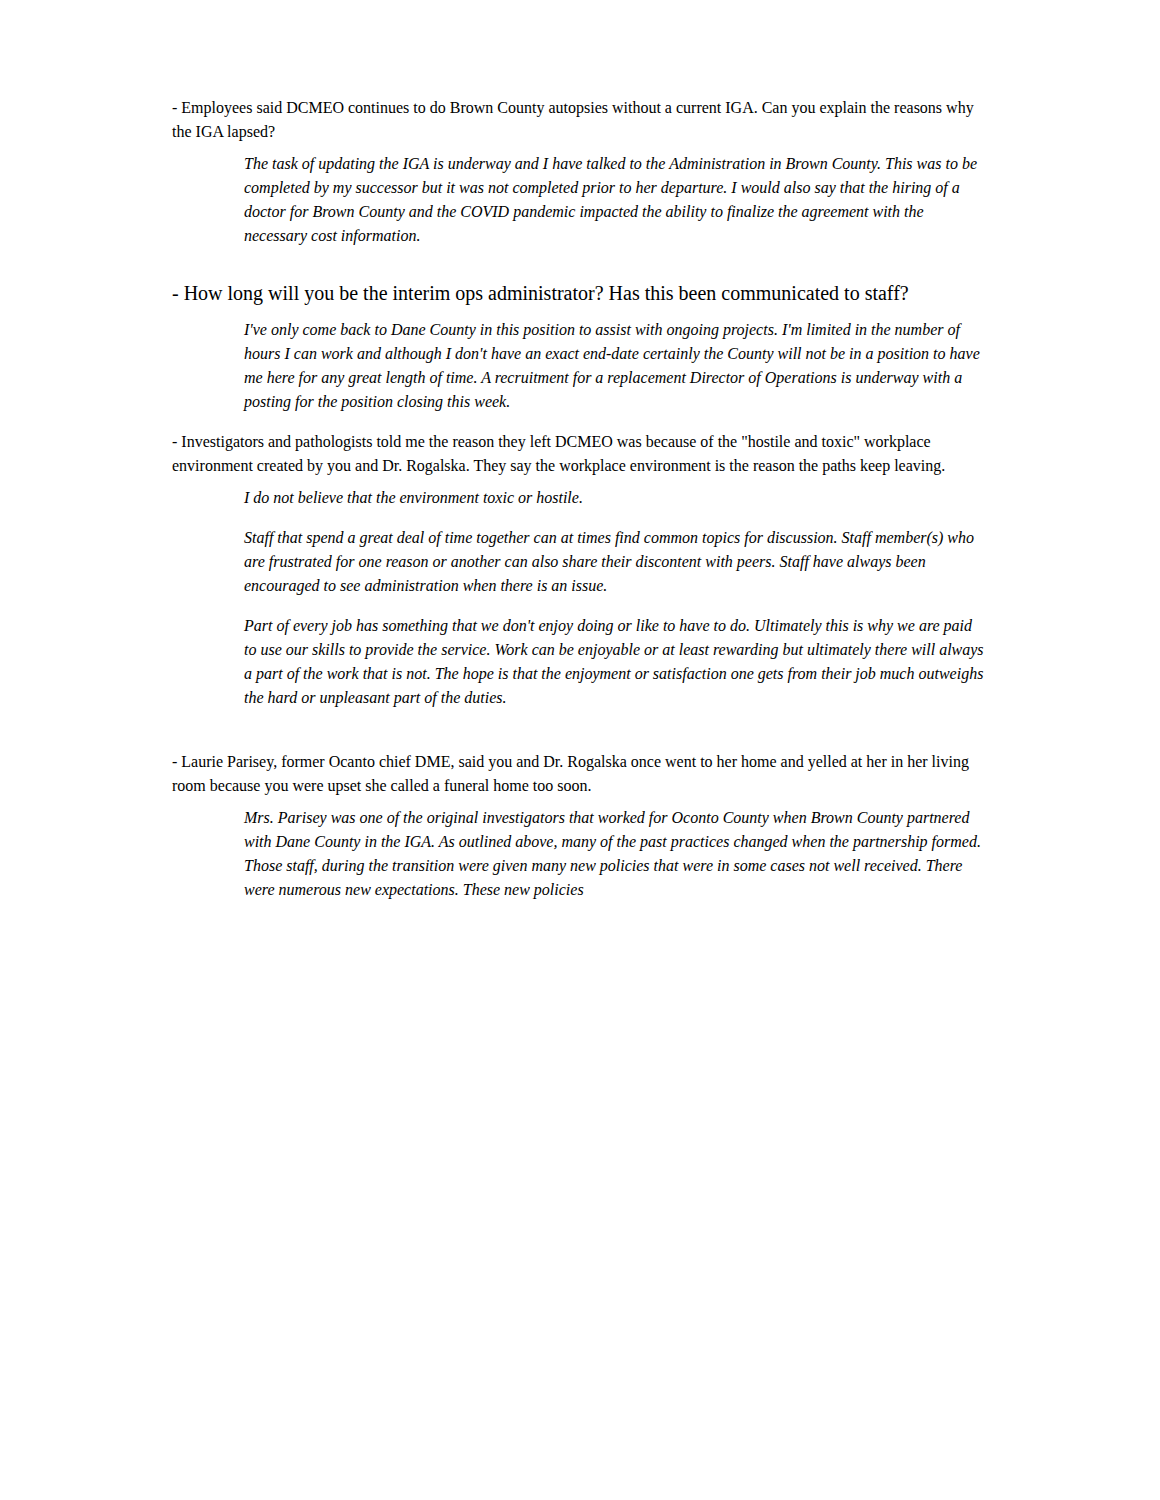- Employees said DCMEO continues to do Brown County autopsies without a current IGA. Can you explain the reasons why the IGA lapsed?
The task of updating the IGA is underway and I have talked to the Administration in Brown County. This was to be completed by my successor but it was not completed prior to her departure. I would also say that the hiring of a doctor for Brown County and the COVID pandemic impacted the ability to finalize the agreement with the necessary cost information.
- How long will you be the interim ops administrator? Has this been communicated to staff?
I've only come back to Dane County in this position to assist with ongoing projects. I'm limited in the number of hours I can work and although I don't have an exact end-date certainly the County will not be in a position to have me here for any great length of time. A recruitment for a replacement Director of Operations is underway with a posting for the position closing this week.
- Investigators and pathologists told me the reason they left DCMEO was because of the "hostile and toxic" workplace environment created by you and Dr. Rogalska. They say the workplace environment is the reason the paths keep leaving.
I do not believe that the environment toxic or hostile.
Staff that spend a great deal of time together can at times find common topics for discussion. Staff member(s) who are frustrated for one reason or another can also share their discontent with peers. Staff have always been encouraged to see administration when there is an issue.
Part of every job has something that we don't enjoy doing or like to have to do. Ultimately this is why we are paid to use our skills to provide the service. Work can be enjoyable or at least rewarding but ultimately there will always a part of the work that is not. The hope is that the enjoyment or satisfaction one gets from their job much outweighs the hard or unpleasant part of the duties.
- Laurie Parisey, former Ocanto chief DME, said you and Dr. Rogalska once went to her home and yelled at her in her living room because you were upset she called a funeral home too soon.
Mrs. Parisey was one of the original investigators that worked for Oconto County when Brown County partnered with Dane County in the IGA. As outlined above, many of the past practices changed when the partnership formed. Those staff, during the transition were given many new policies that were in some cases not well received. There were numerous new expectations. These new policies